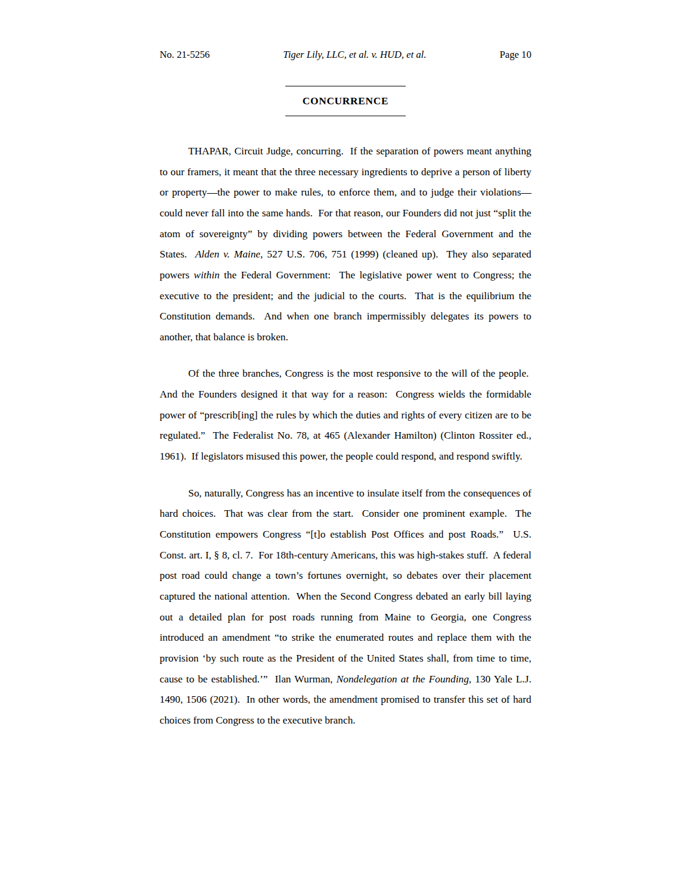No. 21-5256 Tiger Lily, LLC, et al. v. HUD, et al. Page 10
CONCURRENCE
THAPAR, Circuit Judge, concurring. If the separation of powers meant anything to our framers, it meant that the three necessary ingredients to deprive a person of liberty or property—the power to make rules, to enforce them, and to judge their violations—could never fall into the same hands. For that reason, our Founders did not just “split the atom of sovereignty” by dividing powers between the Federal Government and the States. Alden v. Maine, 527 U.S. 706, 751 (1999) (cleaned up). They also separated powers within the Federal Government: The legislative power went to Congress; the executive to the president; and the judicial to the courts. That is the equilibrium the Constitution demands. And when one branch impermissibly delegates its powers to another, that balance is broken.
Of the three branches, Congress is the most responsive to the will of the people. And the Founders designed it that way for a reason: Congress wields the formidable power of “prescrib[ing] the rules by which the duties and rights of every citizen are to be regulated.” The Federalist No. 78, at 465 (Alexander Hamilton) (Clinton Rossiter ed., 1961). If legislators misused this power, the people could respond, and respond swiftly.
So, naturally, Congress has an incentive to insulate itself from the consequences of hard choices. That was clear from the start. Consider one prominent example. The Constitution empowers Congress “[t]o establish Post Offices and post Roads.” U.S. Const. art. I, § 8, cl. 7. For 18th-century Americans, this was high-stakes stuff. A federal post road could change a town’s fortunes overnight, so debates over their placement captured the national attention. When the Second Congress debated an early bill laying out a detailed plan for post roads running from Maine to Georgia, one Congress introduced an amendment “to strike the enumerated routes and replace them with the provision ‘by such route as the President of the United States shall, from time to time, cause to be established.’” Ilan Wurman, Nondelegation at the Founding, 130 Yale L.J. 1490, 1506 (2021). In other words, the amendment promised to transfer this set of hard choices from Congress to the executive branch.